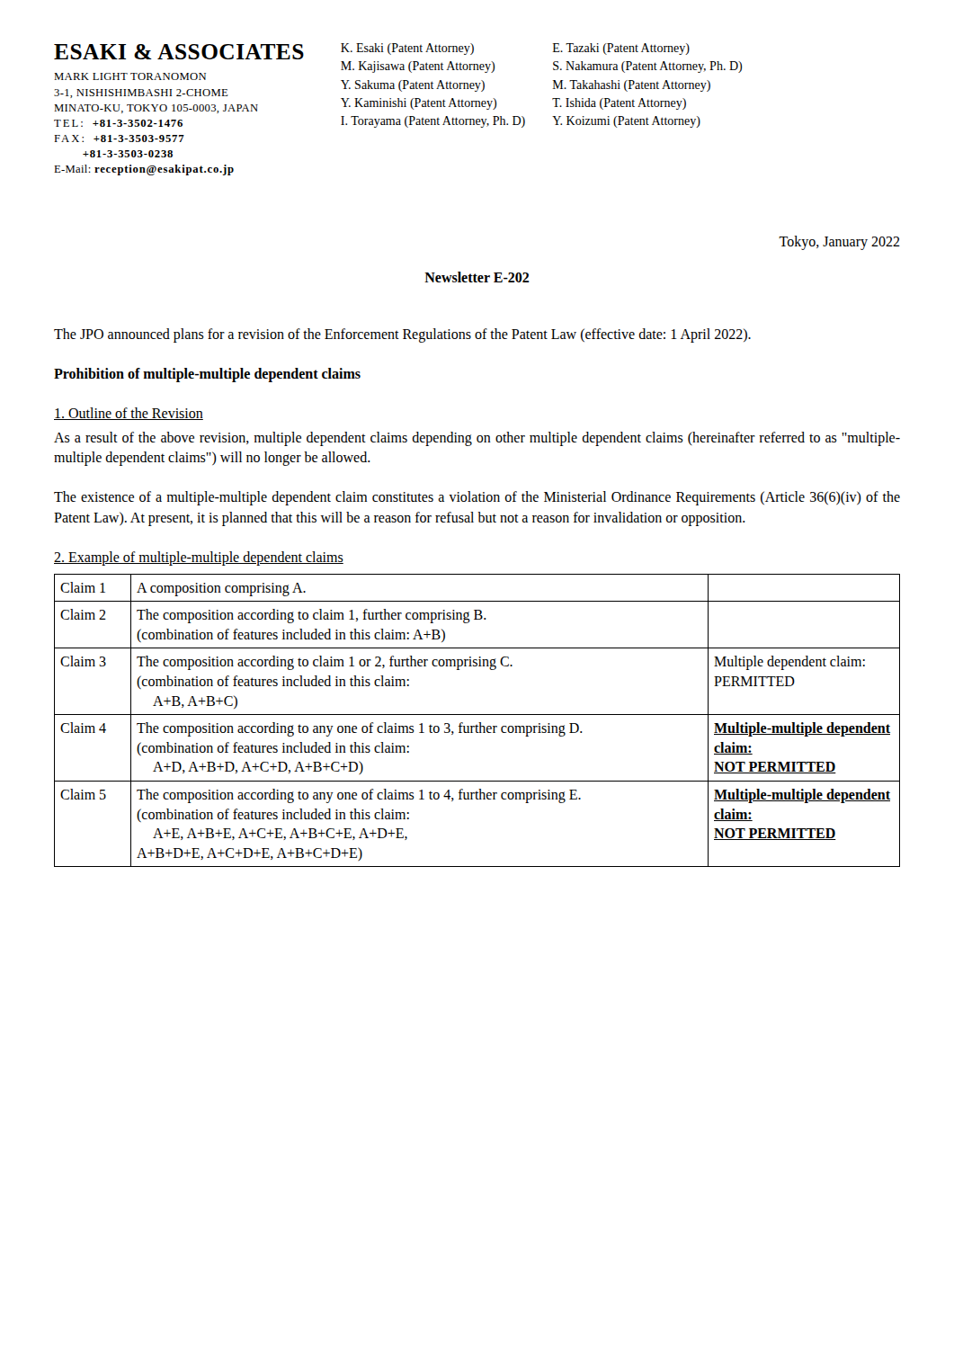ESAKI & ASSOCIATES
MARK LIGHT TORANOMON
3-1, NISHISHIMBASHI 2-CHOME
MINATO-KU, TOKYO 105-0003, JAPAN
TEL: +81-3-3502-1476
FAX: +81-3-3503-9577
+81-3-3503-0238
E-Mail: reception@esakipat.co.jp
K. Esaki (Patent Attorney)
M. Kajisawa (Patent Attorney)
Y. Sakuma (Patent Attorney)
Y. Kaminishi (Patent Attorney)
I. Torayama (Patent Attorney, Ph. D)
E. Tazaki (Patent Attorney)
S. Nakamura (Patent Attorney, Ph. D)
M. Takahashi (Patent Attorney)
T. Ishida (Patent Attorney)
Y. Koizumi (Patent Attorney)
Tokyo, January 2022
Newsletter E-202
The JPO announced plans for a revision of the Enforcement Regulations of the Patent Law (effective date: 1 April 2022).
Prohibition of multiple-multiple dependent claims
1. Outline of the Revision
As a result of the above revision, multiple dependent claims depending on other multiple dependent claims (hereinafter referred to as "multiple-multiple dependent claims") will no longer be allowed.
The existence of a multiple-multiple dependent claim constitutes a violation of the Ministerial Ordinance Requirements (Article 36(6)(iv) of the Patent Law). At present, it is planned that this will be a reason for refusal but not a reason for invalidation or opposition.
2. Example of multiple-multiple dependent claims
| Claim 1 | A composition comprising A. | |
| Claim 2 | The composition according to claim 1, further comprising B. (combination of features included in this claim: A+B) | |
| Claim 3 | The composition according to claim 1 or 2, further comprising C. (combination of features included in this claim: A+B, A+B+C) | Multiple dependent claim: PERMITTED |
| Claim 4 | The composition according to any one of claims 1 to 3, further comprising D. (combination of features included in this claim: A+D, A+B+D, A+C+D, A+B+C+D) | Multiple-multiple dependent claim: NOT PERMITTED |
| Claim 5 | The composition according to any one of claims 1 to 4, further comprising E. (combination of features included in this claim: A+E, A+B+E, A+C+E, A+B+C+E, A+D+E, A+B+D+E, A+C+D+E, A+B+C+D+E) | Multiple-multiple dependent claim: NOT PERMITTED |